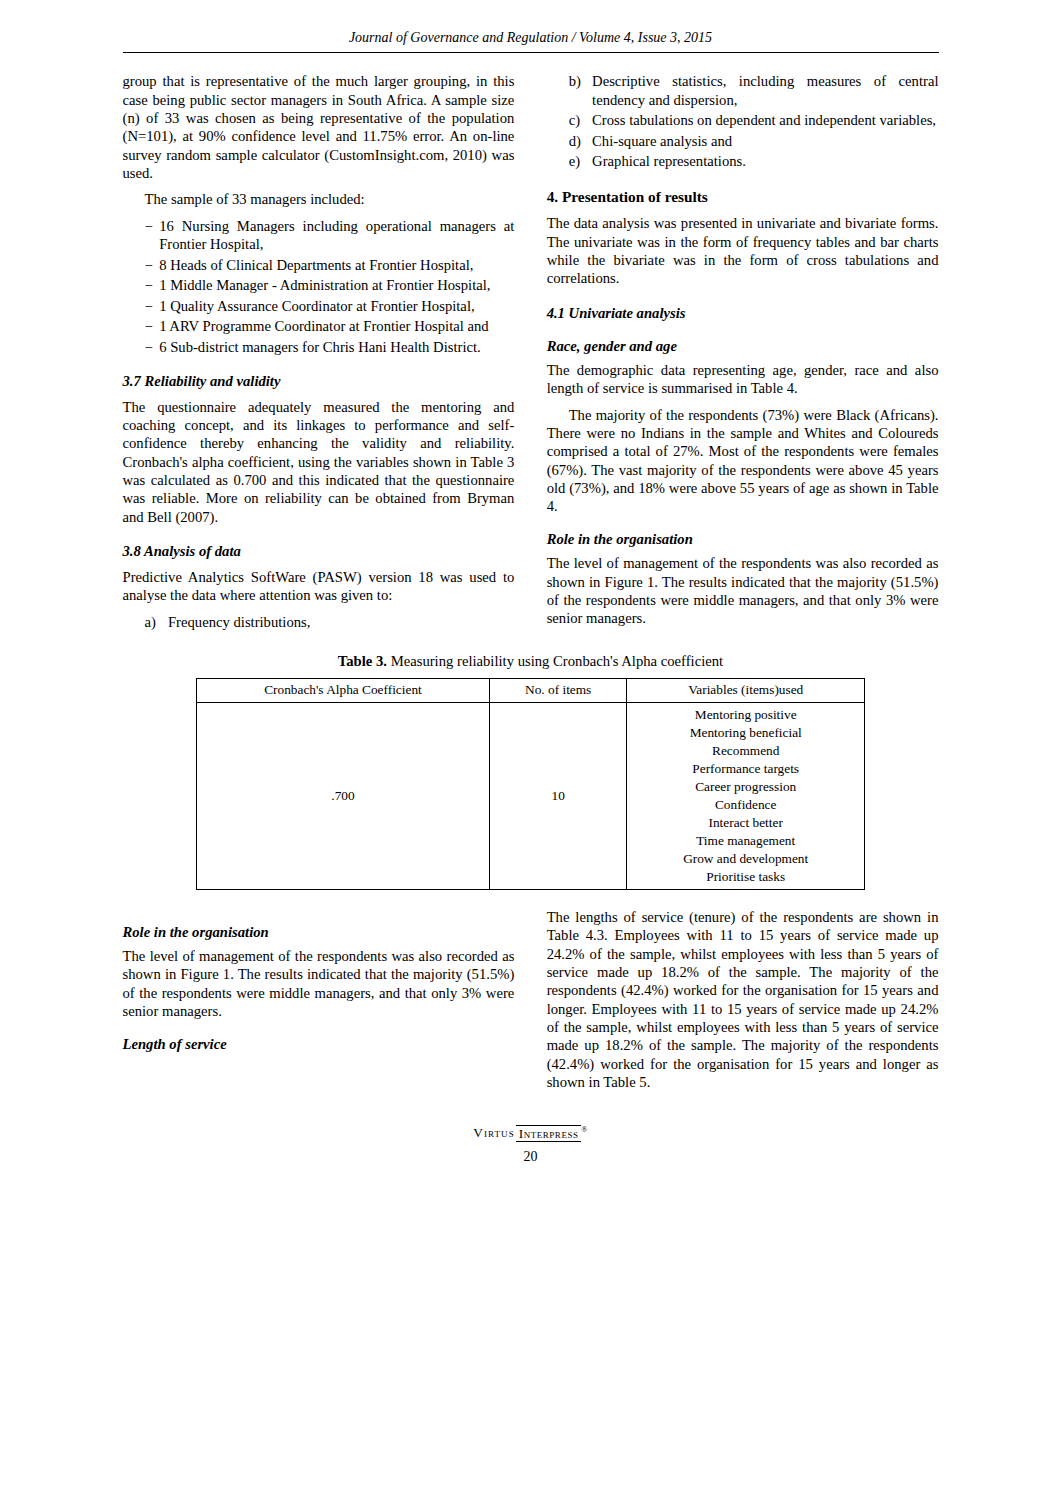Journal of Governance and Regulation / Volume 4, Issue 3, 2015
group that is representative of the much larger grouping, in this case being public sector managers in South Africa. A sample size (n) of 33 was chosen as being representative of the population (N=101), at 90% confidence level and 11.75% error. An on-line survey random sample calculator (CustomInsight.com, 2010) was used.
The sample of 33 managers included:
16 Nursing Managers including operational managers at Frontier Hospital,
8 Heads of Clinical Departments at Frontier Hospital,
1 Middle Manager - Administration at Frontier Hospital,
1 Quality Assurance Coordinator at Frontier Hospital,
1 ARV Programme Coordinator at Frontier Hospital and
6 Sub-district managers for Chris Hani Health District.
3.7 Reliability and validity
The questionnaire adequately measured the mentoring and coaching concept, and its linkages to performance and self-confidence thereby enhancing the validity and reliability. Cronbach's alpha coefficient, using the variables shown in Table 3 was calculated as 0.700 and this indicated that the questionnaire was reliable. More on reliability can be obtained from Bryman and Bell (2007).
3.8 Analysis of data
Predictive Analytics SoftWare (PASW) version 18 was used to analyse the data where attention was given to:
Frequency distributions,
Descriptive statistics, including measures of central tendency and dispersion,
Cross tabulations on dependent and independent variables,
Chi-square analysis and
Graphical representations.
4. Presentation of results
The data analysis was presented in univariate and bivariate forms. The univariate was in the form of frequency tables and bar charts while the bivariate was in the form of cross tabulations and correlations.
4.1 Univariate analysis
Race, gender and age
The demographic data representing age, gender, race and also length of service is summarised in Table 4.
The majority of the respondents (73%) were Black (Africans). There were no Indians in the sample and Whites and Coloureds comprised a total of 27%. Most of the respondents were females (67%). The vast majority of the respondents were above 45 years old (73%), and 18% were above 55 years of age as shown in Table 4.
Role in the organisation
The level of management of the respondents was also recorded as shown in Figure 1. The results indicated that the majority (51.5%) of the respondents were middle managers, and that only 3% were senior managers.
Table 3. Measuring reliability using Cronbach's Alpha coefficient
| Cronbach's Alpha Coefficient | No. of items | Variables (items)used |
| --- | --- | --- |
| .700 | 10 | Mentoring positive Mentoring beneficial Recommend Performance targets Career progression Confidence Interact better Time management Grow and development Prioritise tasks |
Role in the organisation
The level of management of the respondents was also recorded as shown in Figure 1. The results indicated that the majority (51.5%) of the respondents were middle managers, and that only 3% were senior managers.
Length of service
The lengths of service (tenure) of the respondents are shown in Table 4.3. Employees with 11 to 15 years of service made up 24.2% of the sample, whilst employees with less than 5 years of service made up 18.2% of the sample. The majority of the respondents (42.4%) worked for the organisation for 15 years and longer. Employees with 11 to 15 years of service made up 24.2% of the sample, whilst employees with less than 5 years of service made up 18.2% of the sample. The majority of the respondents (42.4%) worked for the organisation for 15 years and longer as shown in Table 5.
Virtus Interpress®
20